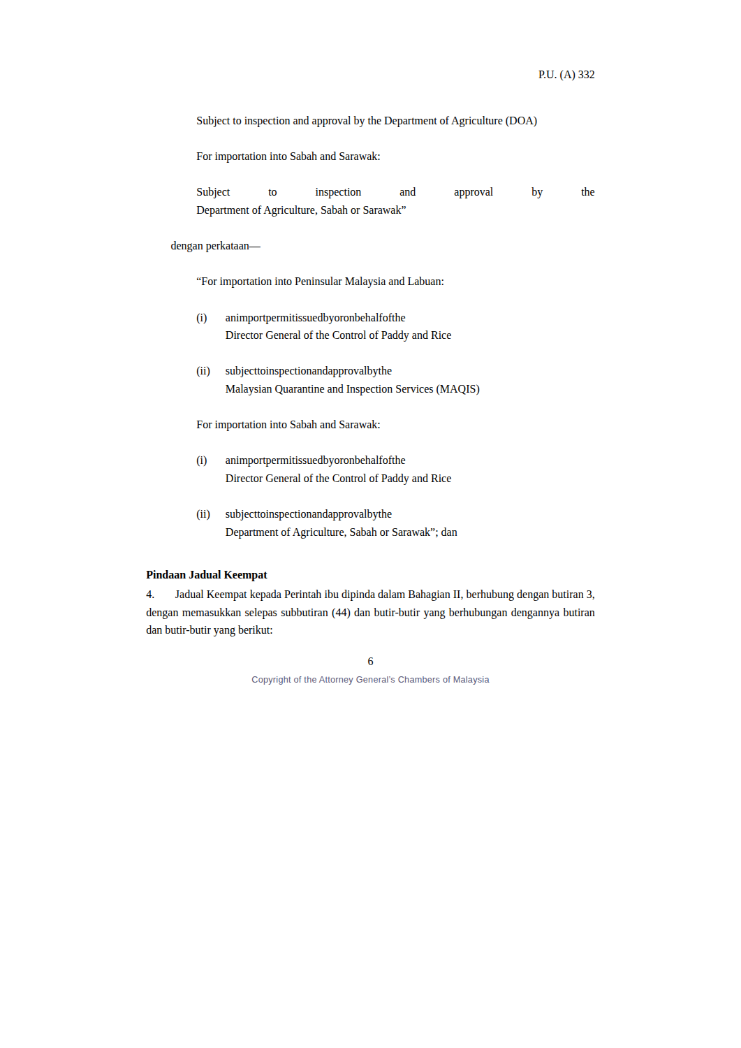P.U. (A) 332
Subject to inspection and approval by the Department of Agriculture (DOA)
For importation into Sabah and Sarawak:
Subject to inspection and approval by the
Department of Agriculture, Sabah or Sarawak”
dengan perkataan—
“For importation into Peninsular Malaysia and Labuan:
(i)
an import permit issued by or on behalf of the
Director General of the Control of Paddy and Rice
(ii)
subject to inspection and approval by the
Malaysian Quarantine and Inspection Services (MAQIS)
For importation into Sabah and Sarawak:
(i)
an import permit issued by or on behalf of the
Director General of the Control of Paddy and Rice
(ii)
subject to inspection and approval by the
Department of Agriculture, Sabah or Sarawak”; dan
Pindaan Jadual Keempat
4. Jadual Keempat kepada Perintah ibu dipinda dalam Bahagian II, berhubung dengan butiran 3, dengan memasukkan selepas subbutiran (44) dan butir-butir yang berhubungan dengannya butiran dan butir-butir yang berikut:
6
Copyright of the Attorney General’s Chambers of Malaysia